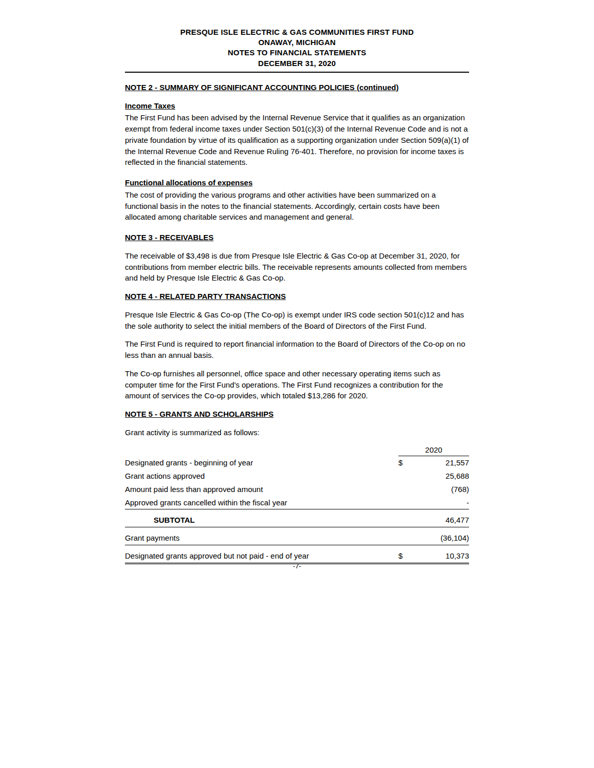PRESQUE ISLE ELECTRIC & GAS COMMUNITIES FIRST FUND ONAWAY, MICHIGAN NOTES TO FINANCIAL STATEMENTS DECEMBER 31, 2020
NOTE 2 - SUMMARY OF SIGNIFICANT ACCOUNTING POLICIES (continued)
Income Taxes
The First Fund has been advised by the Internal Revenue Service that it qualifies as an organization exempt from federal income taxes under Section 501(c)(3) of the Internal Revenue Code and is not a private foundation by virtue of its qualification as a supporting organization under Section 509(a)(1) of the Internal Revenue Code and Revenue Ruling 76-401. Therefore, no provision for income taxes is reflected in the financial statements.
Functional allocations of expenses
The cost of providing the various programs and other activities have been summarized on a functional basis in the notes to the financial statements. Accordingly, certain costs have been allocated among charitable services and management and general.
NOTE 3 - RECEIVABLES
The receivable of $3,498 is due from Presque Isle Electric & Gas Co-op at December 31, 2020, for contributions from member electric bills. The receivable represents amounts collected from members and held by Presque Isle Electric & Gas Co-op.
NOTE 4 - RELATED PARTY TRANSACTIONS
Presque Isle Electric & Gas Co-op (The Co-op) is exempt under IRS code section 501(c)12 and has the sole authority to select the initial members of the Board of Directors of the First Fund.
The First Fund is required to report financial information to the Board of Directors of the Co-op on no less than an annual basis.
The Co-op furnishes all personnel, office space and other necessary operating items such as computer time for the First Fund's operations. The First Fund recognizes a contribution for the amount of services the Co-op provides, which totaled $13,286 for 2020.
NOTE 5 - GRANTS AND SCHOLARSHIPS
Grant activity is summarized as follows:
| | | 2020 |
| Designated grants - beginning of year | | $ | 21,557 |
| Grant actions approved | | | 25,688 |
| Amount paid less than approved amount | | | (768) |
| Approved grants cancelled within the fiscal year | | | - |
| SUBTOTAL | | | 46,477 |
| Grant payments | | | (36,104) |
| Designated grants approved but not paid - end of year | | $ | 10,373 |
-7-